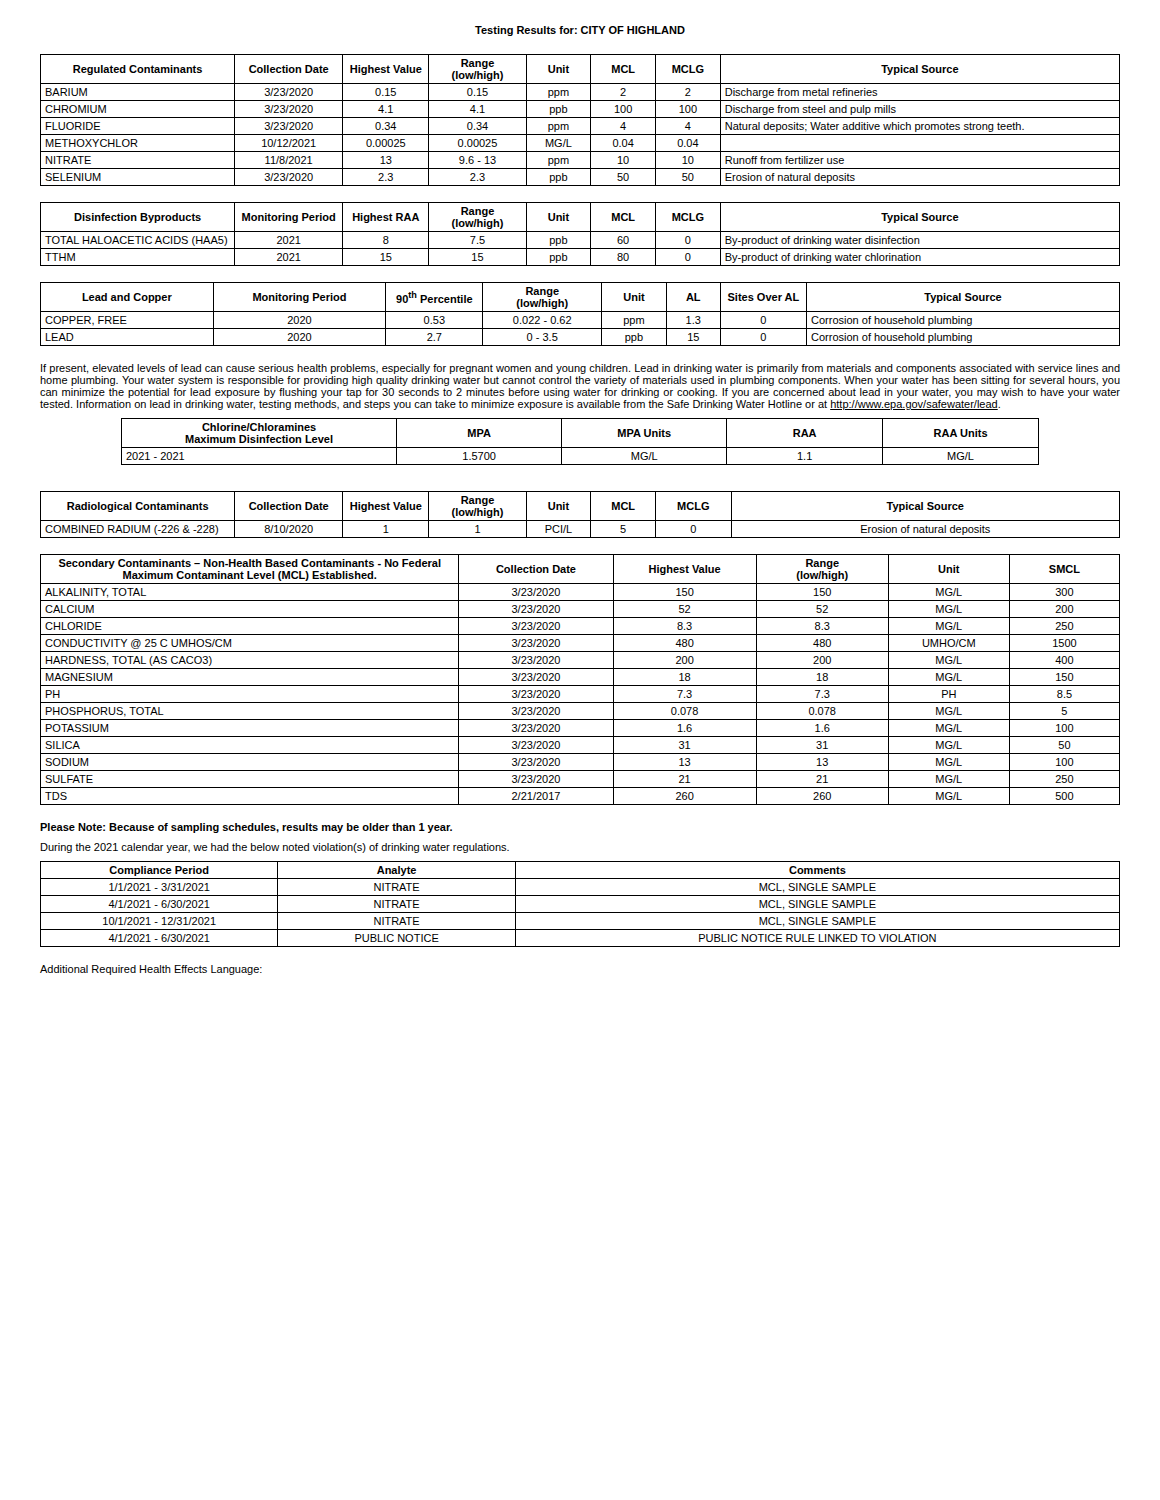Testing Results for: CITY OF HIGHLAND
| Regulated Contaminants | Collection Date | Highest Value | Range (low/high) | Unit | MCL | MCLG | Typical Source |
| --- | --- | --- | --- | --- | --- | --- | --- |
| BARIUM | 3/23/2020 | 0.15 | 0.15 | ppm | 2 | 2 | Discharge from metal refineries |
| CHROMIUM | 3/23/2020 | 4.1 | 4.1 | ppb | 100 | 100 | Discharge from steel and pulp mills |
| FLUORIDE | 3/23/2020 | 0.34 | 0.34 | ppm | 4 | 4 | Natural deposits; Water additive which promotes strong teeth. |
| METHOXYCHLOR | 10/12/2021 | 0.00025 | 0.00025 | MG/L | 0.04 | 0.04 | |
| NITRATE | 11/8/2021 | 13 | 9.6 - 13 | ppm | 10 | 10 | Runoff from fertilizer use |
| SELENIUM | 3/23/2020 | 2.3 | 2.3 | ppb | 50 | 50 | Erosion of natural deposits |
| Disinfection Byproducts | Monitoring Period | Highest RAA | Range (low/high) | Unit | MCL | MCLG | Typical Source |
| --- | --- | --- | --- | --- | --- | --- | --- |
| TOTAL HALOACETIC ACIDS (HAA5) | 2021 | 8 | 7.5 | ppb | 60 | 0 | By-product of drinking water disinfection |
| TTHM | 2021 | 15 | 15 | ppb | 80 | 0 | By-product of drinking water chlorination |
| Lead and Copper | Monitoring Period | 90 th Percentile | Range (low/high) | Unit | AL | Sites Over AL | Typical Source |
| --- | --- | --- | --- | --- | --- | --- | --- |
| COPPER, FREE | 2020 | 0.53 | 0.022 - 0.62 | ppm | 1.3 | 0 | Corrosion of household plumbing |
| LEAD | 2020 | 2.7 | 0 - 3.5 | ppb | 15 | 0 | Corrosion of household plumbing |
If present, elevated levels of lead can cause serious health problems, especially for pregnant women and young children. Lead in drinking water is primarily from materials and components associated with service lines and home plumbing. Your water system is responsible for providing high quality drinking water but cannot control the variety of materials used in plumbing components. When your water has been sitting for several hours, you can minimize the potential for lead exposure by flushing your tap for 30 seconds to 2 minutes before using water for drinking or cooking. If you are concerned about lead in your water, you may wish to have your water tested. Information on lead in drinking water, testing methods, and steps you can take to minimize exposure is available from the Safe Drinking Water Hotline or at http://www.epa.gov/safewater/lead.
| Chlorine/Chloramines Maximum Disinfection Level | MPA | MPA Units | RAA | RAA Units |
| --- | --- | --- | --- | --- |
| 2021 - 2021 | 1.5700 | MG/L | 1.1 | MG/L |
| Radiological Contaminants | Collection Date | Highest Value | Range (low/high) | Unit | MCL | MCLG | Typical Source |
| --- | --- | --- | --- | --- | --- | --- | --- |
| COMBINED RADIUM (-226 & -228) | 8/10/2020 | 1 | 1 | PCI/L | 5 | 0 | Erosion of natural deposits |
| Secondary Contaminants – Non-Health Based Contaminants - No Federal Maximum Contaminant Level (MCL) Established. | Collection Date | Highest Value | Range (low/high) | Unit | SMCL |
| --- | --- | --- | --- | --- | --- |
| ALKALINITY, TOTAL | 3/23/2020 | 150 | 150 | MG/L | 300 |
| CALCIUM | 3/23/2020 | 52 | 52 | MG/L | 200 |
| CHLORIDE | 3/23/2020 | 8.3 | 8.3 | MG/L | 250 |
| CONDUCTIVITY @ 25 C UMHOS/CM | 3/23/2020 | 480 | 480 | UMHO/CM | 1500 |
| HARDNESS, TOTAL (AS CACO3) | 3/23/2020 | 200 | 200 | MG/L | 400 |
| MAGNESIUM | 3/23/2020 | 18 | 18 | MG/L | 150 |
| PH | 3/23/2020 | 7.3 | 7.3 | PH | 8.5 |
| PHOSPHORUS, TOTAL | 3/23/2020 | 0.078 | 0.078 | MG/L | 5 |
| POTASSIUM | 3/23/2020 | 1.6 | 1.6 | MG/L | 100 |
| SILICA | 3/23/2020 | 31 | 31 | MG/L | 50 |
| SODIUM | 3/23/2020 | 13 | 13 | MG/L | 100 |
| SULFATE | 3/23/2020 | 21 | 21 | MG/L | 250 |
| TDS | 2/21/2017 | 260 | 260 | MG/L | 500 |
Please Note: Because of sampling schedules, results may be older than 1 year.
During the 2021 calendar year, we had the below noted violation(s) of drinking water regulations.
| Compliance Period | Analyte | Comments |
| --- | --- | --- |
| 1/1/2021 - 3/31/2021 | NITRATE | MCL, SINGLE SAMPLE |
| 4/1/2021 - 6/30/2021 | NITRATE | MCL, SINGLE SAMPLE |
| 10/1/2021 - 12/31/2021 | NITRATE | MCL, SINGLE SAMPLE |
| 4/1/2021 - 6/30/2021 | PUBLIC NOTICE | PUBLIC NOTICE RULE LINKED TO VIOLATION |
Additional Required Health Effects Language: